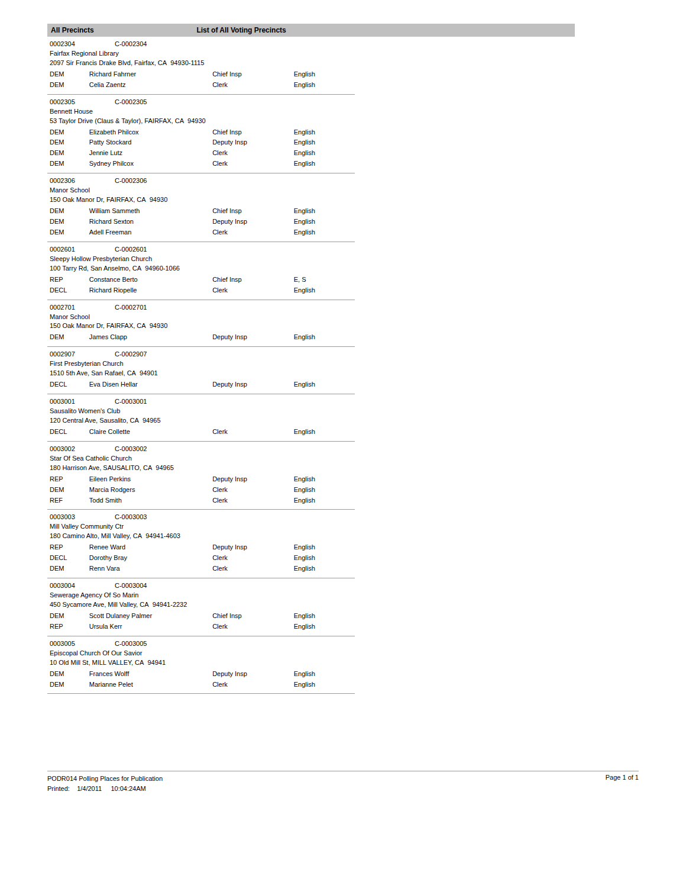All Precincts
List of All Voting Precincts
0002304 C-0002304
Fairfax Regional Library
2097 Sir Francis Drake Blvd, Fairfax, CA 94930-1115
| DEM | Richard Fahrner | Chief Insp | English |
| DEM | Celia Zaentz | Clerk | English |
0002305 C-0002305
Bennett House
53 Taylor Drive (Claus & Taylor), FAIRFAX, CA 94930
| DEM | Elizabeth Philcox | Chief Insp | English |
| DEM | Patty Stockard | Deputy Insp | English |
| DEM | Jennie Lutz | Clerk | English |
| DEM | Sydney Philcox | Clerk | English |
0002306 C-0002306
Manor School
150 Oak Manor Dr, FAIRFAX, CA 94930
| DEM | William Sammeth | Chief Insp | English |
| DEM | Richard Sexton | Deputy Insp | English |
| DEM | Adell Freeman | Clerk | English |
0002601 C-0002601
Sleepy Hollow Presbyterian Church
100 Tarry Rd, San Anselmo, CA 94960-1066
| REP | Constance Berto | Chief Insp | E, S |
| DECL | Richard Riopelle | Clerk | English |
0002701 C-0002701
Manor School
150 Oak Manor Dr, FAIRFAX, CA 94930
| DEM | James Clapp | Deputy Insp | English |
0002907 C-0002907
First Presbyterian Church
1510 5th Ave, San Rafael, CA 94901
| DECL | Eva Disen Hellar | Deputy Insp | English |
0003001 C-0003001
Sausalito Women's Club
120 Central Ave, Sausalito, CA 94965
| DECL | Claire Collette | Clerk | English |
0003002 C-0003002
Star Of Sea Catholic Church
180 Harrison Ave, SAUSALITO, CA 94965
| REP | Eileen Perkins | Deputy Insp | English |
| DEM | Marcia Rodgers | Clerk | English |
| REF | Todd Smith | Clerk | English |
0003003 C-0003003
Mill Valley Community Ctr
180 Camino Alto, Mill Valley, CA 94941-4603
| REP | Renee Ward | Deputy Insp | English |
| DECL | Dorothy Bray | Clerk | English |
| DEM | Renn Vara | Clerk | English |
0003004 C-0003004
Sewerage Agency Of So Marin
450 Sycamore Ave, Mill Valley, CA 94941-2232
| DEM | Scott Dulaney Palmer | Chief Insp | English |
| REP | Ursula Kerr | Clerk | English |
0003005 C-0003005
Episcopal Church Of Our Savior
10 Old Mill St, MILL VALLEY, CA 94941
| DEM | Frances Wolff | Deputy Insp | English |
| DEM | Marianne Pelet | Clerk | English |
PODR014 Polling Places for Publication
Printed: 1/4/2011 10:04:24AM
Page 1 of 1